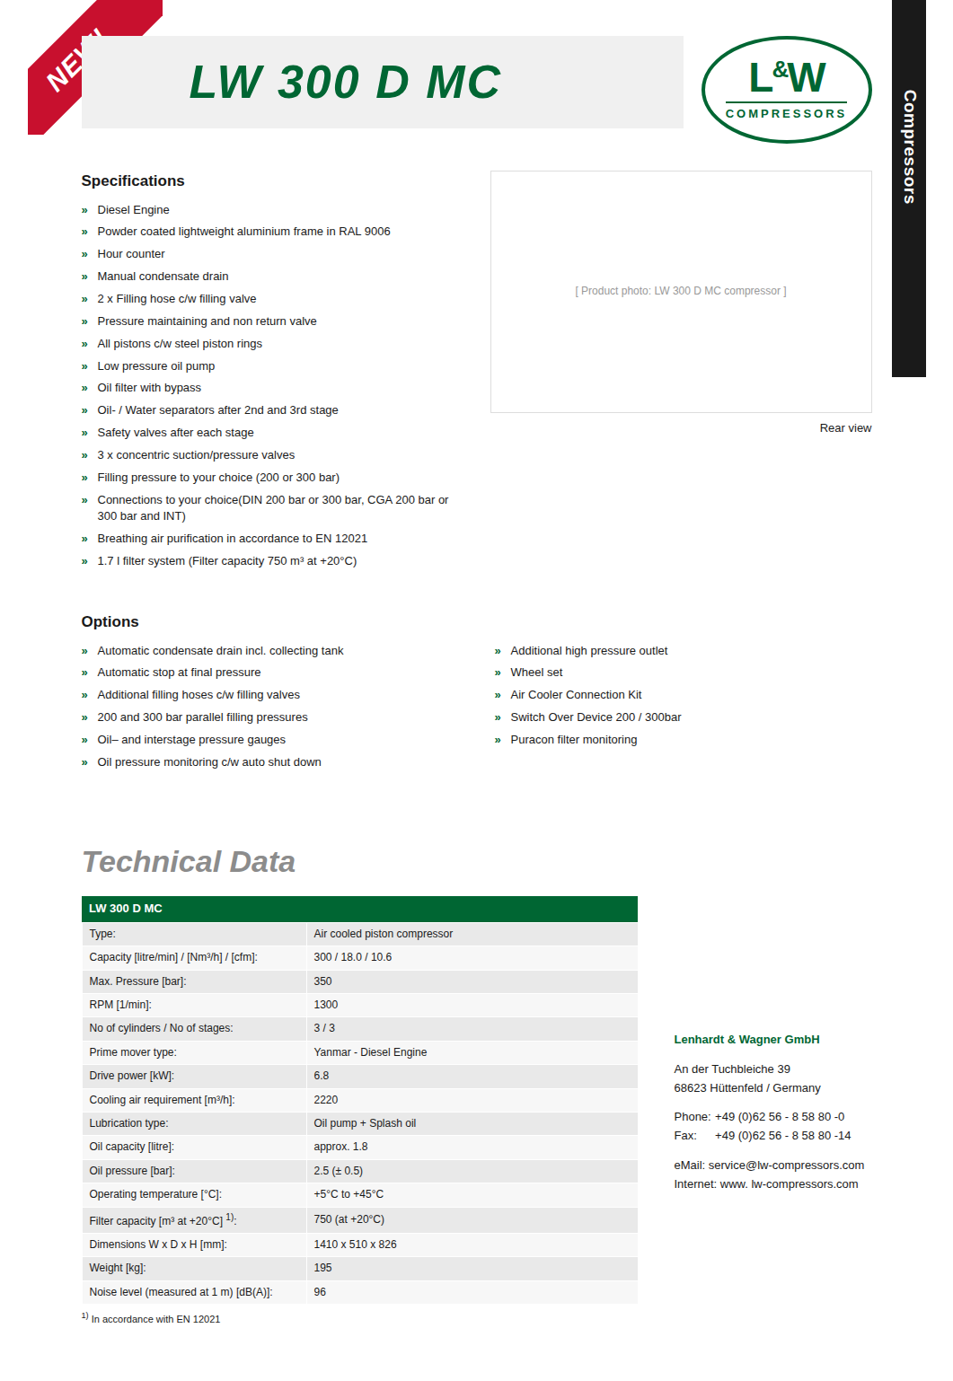NEW!
Compressors
LW 300 D MC
L&W
COMPRESSORS
Specifications
Diesel Engine
Powder coated lightweight aluminium frame in RAL 9006
Hour counter
Manual condensate drain
2 x Filling hose c/w filling valve
Pressure maintaining and non return valve
All pistons c/w steel piston rings
Low pressure oil pump
Oil filter with bypass
Oil- / Water separators after 2nd and 3rd stage
Safety valves after each stage
3 x concentric suction/pressure valves
Filling pressure to your choice (200 or 300 bar)
Connections to your choice(DIN 200 bar or 300 bar, CGA 200 bar or 300 bar and INT)
Breathing air purification in accordance to EN 12021
1.7 l filter system (Filter capacity 750 m³ at +20°C)
[ Product photo: LW 300 D MC compressor ]
Rear view
Options
Automatic condensate drain incl. collecting tank
Automatic stop at final pressure
Additional filling hoses c/w filling valves
200 and 300 bar parallel filling pressures
Oil– and interstage pressure gauges
Oil pressure monitoring c/w auto shut down
Additional high pressure outlet
Wheel set
Air Cooler Connection Kit
Switch Over Device 200 / 300bar
Puracon filter monitoring
Technical Data
| LW 300 D MC | |
| --- | --- |
| Type: | Air cooled piston compressor |
| Capacity [litre/min] / [Nm³/h] / [cfm]: | 300 / 18.0 / 10.6 |
| Max. Pressure [bar]: | 350 |
| RPM [1/min]: | 1300 |
| No of cylinders / No of stages: | 3 / 3 |
| Prime mover type: | Yanmar - Diesel Engine |
| Drive power [kW]: | 6.8 |
| Cooling air requirement [m³/h]: | 2220 |
| Lubrication type: | Oil pump + Splash oil |
| Oil capacity [litre]: | approx. 1.8 |
| Oil pressure [bar]: | 2.5 (± 0.5) |
| Operating temperature [°C]: | +5°C to +45°C |
| Filter capacity [m³ at +20°C] 1) : | 750 (at +20°C) |
| Dimensions W x D x H [mm]: | 1410 x 510 x 826 |
| Weight [kg]: | 195 |
| Noise level (measured at 1 m) [dB(A)]: | 96 |
1) In accordance with EN 12021
Lenhardt & Wagner GmbH
An der Tuchbleiche 39
68623 Hüttenfeld / Germany
Phone: +49 (0)62 56 - 8 58 80 -0
Fax: +49 (0)62 56 - 8 58 80 -14
eMail: service@lw-compressors.com
Internet: www. lw-compressors.com